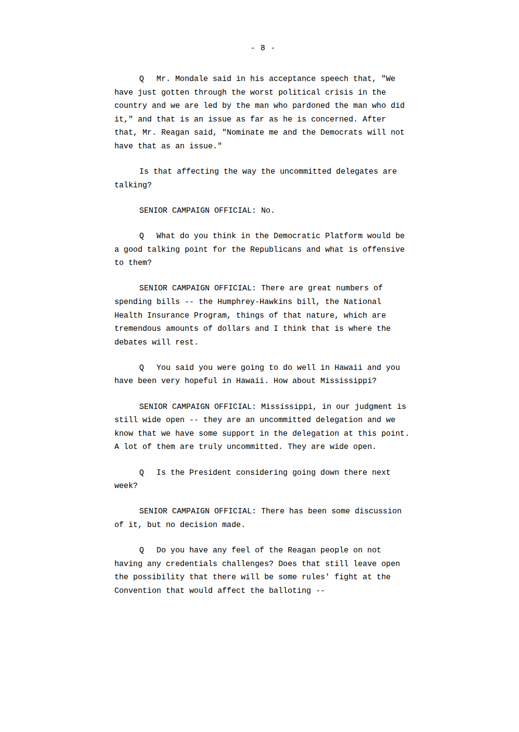- 8 -
QMr. Mondale said in his acceptance speech that, "We have just gotten through the worst political crisis in the country and we are led by the man who pardoned the man who did it," and that is an issue as far as he is concerned. After that, Mr. Reagan said, "Nominate me and the Democrats will not have that as an issue."
Is that affecting the way the uncommitted delegates are talking?
SENIOR CAMPAIGN OFFICIAL: No.
QWhat do you think in the Democratic Platform would be a good talking point for the Republicans and what is offensive to them?
SENIOR CAMPAIGN OFFICIAL: There are great numbers of spending bills -- the Humphrey-Hawkins bill, the National Health Insurance Program, things of that nature, which are tremendous amounts of dollars and I think that is where the debates will rest.
QYou said you were going to do well in Hawaii and you have been very hopeful in Hawaii. How about Mississippi?
SENIOR CAMPAIGN OFFICIAL: Mississippi, in our judgment is still wide open -- they are an uncommitted delegation and we know that we have some support in the delegation at this point. A lot of them are truly uncommitted. They are wide open.
QIs the President considering going down there next week?
SENIOR CAMPAIGN OFFICIAL: There has been some discussion of it, but no decision made.
QDo you have any feel of the Reagan people on not having any credentials challenges? Does that still leave open the possibility that there will be some rules' fight at the Convention that would affect the balloting --